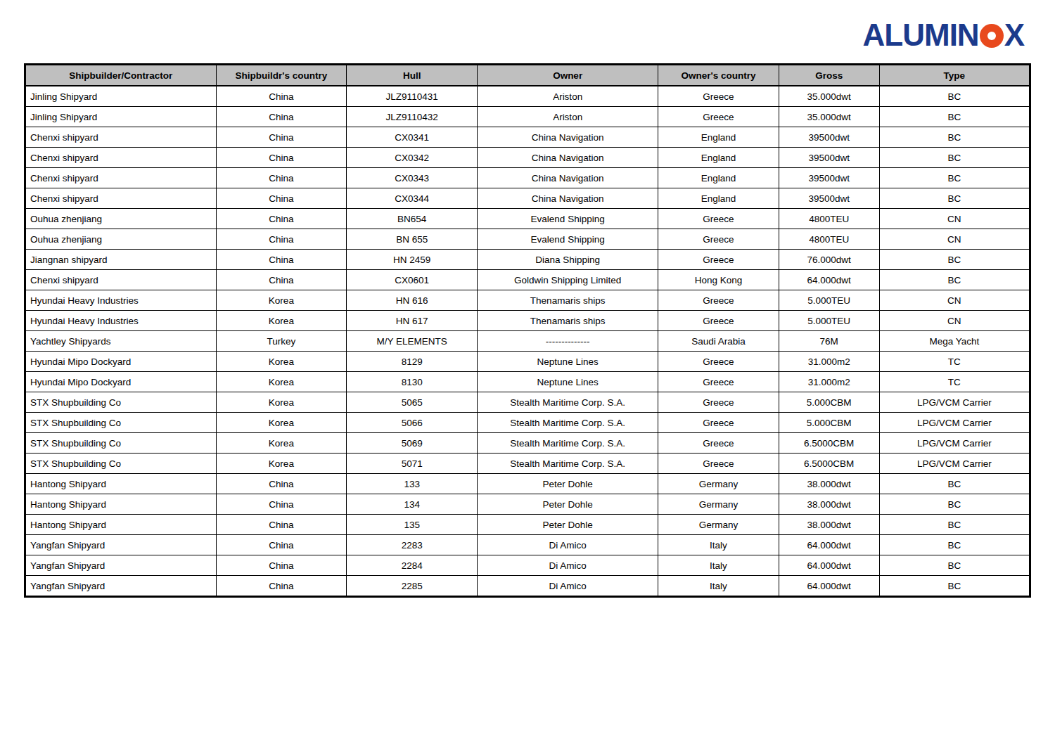ALUMIN X
Shipbuilder reference list
| Shipbuilder/Contractor | Shipbuildr's country | Hull | Owner | Owner's country | Gross | Type |
| --- | --- | --- | --- | --- | --- | --- |
| Jinling Shipyard | China | JLZ9110431 | Ariston | Greece | 35.000dwt | BC |
| Jinling Shipyard | China | JLZ9110432 | Ariston | Greece | 35.000dwt | BC |
| Chenxi shipyard | China | CX0341 | China Navigation | England | 39500dwt | BC |
| Chenxi shipyard | China | CX0342 | China Navigation | England | 39500dwt | BC |
| Chenxi shipyard | China | CX0343 | China Navigation | England | 39500dwt | BC |
| Chenxi shipyard | China | CX0344 | China Navigation | England | 39500dwt | BC |
| Ouhua zhenjiang | China | BN654 | Evalend Shipping | Greece | 4800TEU | CN |
| Ouhua zhenjiang | China | BN 655 | Evalend Shipping | Greece | 4800TEU | CN |
| Jiangnan shipyard | China | HN 2459 | Diana Shipping | Greece | 76.000dwt | BC |
| Chenxi shipyard | China | CX0601 | Goldwin Shipping Limited | Hong Kong | 64.000dwt | BC |
| Hyundai Heavy Industries | Korea | HN 616 | Thenamaris ships | Greece | 5.000TEU | CN |
| Hyundai Heavy Industries | Korea | HN 617 | Thenamaris ships | Greece | 5.000TEU | CN |
| Yachtley Shipyards | Turkey | M/Y ELEMENTS | -------------- | Saudi Arabia | 76M | Mega Yacht |
| Hyundai Mipo Dockyard | Korea | 8129 | Neptune Lines | Greece | 31.000m2 | TC |
| Hyundai Mipo Dockyard | Korea | 8130 | Neptune Lines | Greece | 31.000m2 | TC |
| STX Shupbuilding Co | Korea | 5065 | Stealth Maritime Corp. S.A. | Greece | 5.000CBM | LPG/VCM Carrier |
| STX Shupbuilding Co | Korea | 5066 | Stealth Maritime Corp. S.A. | Greece | 5.000CBM | LPG/VCM Carrier |
| STX Shupbuilding Co | Korea | 5069 | Stealth Maritime Corp. S.A. | Greece | 6.5000CBM | LPG/VCM Carrier |
| STX Shupbuilding Co | Korea | 5071 | Stealth Maritime Corp. S.A. | Greece | 6.5000CBM | LPG/VCM Carrier |
| Hantong Shipyard | China | 133 | Peter Dohle | Germany | 38.000dwt | BC |
| Hantong Shipyard | China | 134 | Peter Dohle | Germany | 38.000dwt | BC |
| Hantong Shipyard | China | 135 | Peter Dohle | Germany | 38.000dwt | BC |
| Yangfan Shipyard | China | 2283 | Di Amico | Italy | 64.000dwt | BC |
| Yangfan Shipyard | China | 2284 | Di Amico | Italy | 64.000dwt | BC |
| Yangfan Shipyard | China | 2285 | Di Amico | Italy | 64.000dwt | BC |